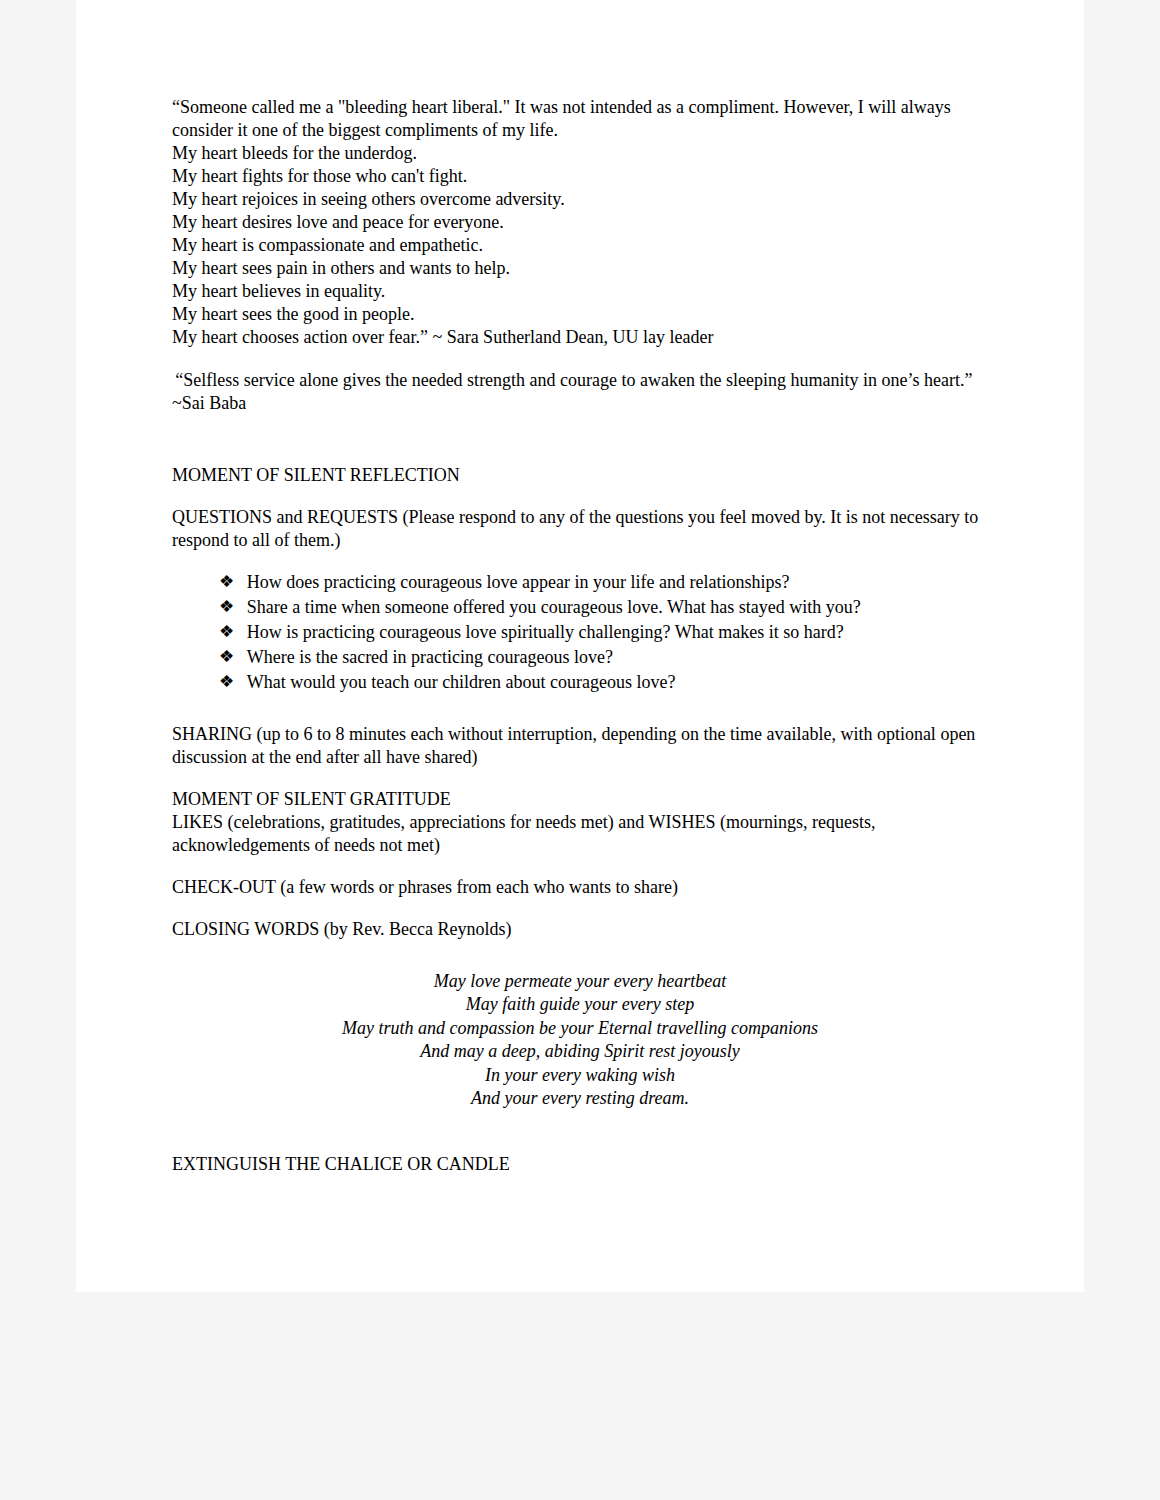“Someone called me a "bleeding heart liberal." It was not intended as a compliment. However, I will always consider it one of the biggest compliments of my life.
My heart bleeds for the underdog.
My heart fights for those who can't fight.
My heart rejoices in seeing others overcome adversity.
My heart desires love and peace for everyone.
My heart is compassionate and empathetic.
My heart sees pain in others and wants to help.
My heart believes in equality.
My heart sees the good in people.
My heart chooses action over fear.” ~ Sara Sutherland Dean, UU lay leader
“Selfless service alone gives the needed strength and courage to awaken the sleeping humanity in one’s heart.” ~Sai Baba
MOMENT OF SILENT REFLECTION
QUESTIONS and REQUESTS (Please respond to any of the questions you feel moved by. It is not necessary to respond to all of them.)
How does practicing courageous love appear in your life and relationships?
Share a time when someone offered you courageous love. What has stayed with you?
How is practicing courageous love spiritually challenging? What makes it so hard?
Where is the sacred in practicing courageous love?
What would you teach our children about courageous love?
SHARING (up to 6 to 8 minutes each without interruption, depending on the time available, with optional open discussion at the end after all have shared)
MOMENT OF SILENT GRATITUDE
LIKES (celebrations, gratitudes, appreciations for needs met) and WISHES (mournings, requests, acknowledgements of needs not met)
CHECK-OUT (a few words or phrases from each who wants to share)
CLOSING WORDS (by Rev. Becca Reynolds)
May love permeate your every heartbeat
May faith guide your every step
May truth and compassion be your Eternal travelling companions
And may a deep, abiding Spirit rest joyously
In your every waking wish
And your every resting dream.
EXTINGUISH THE CHALICE OR CANDLE